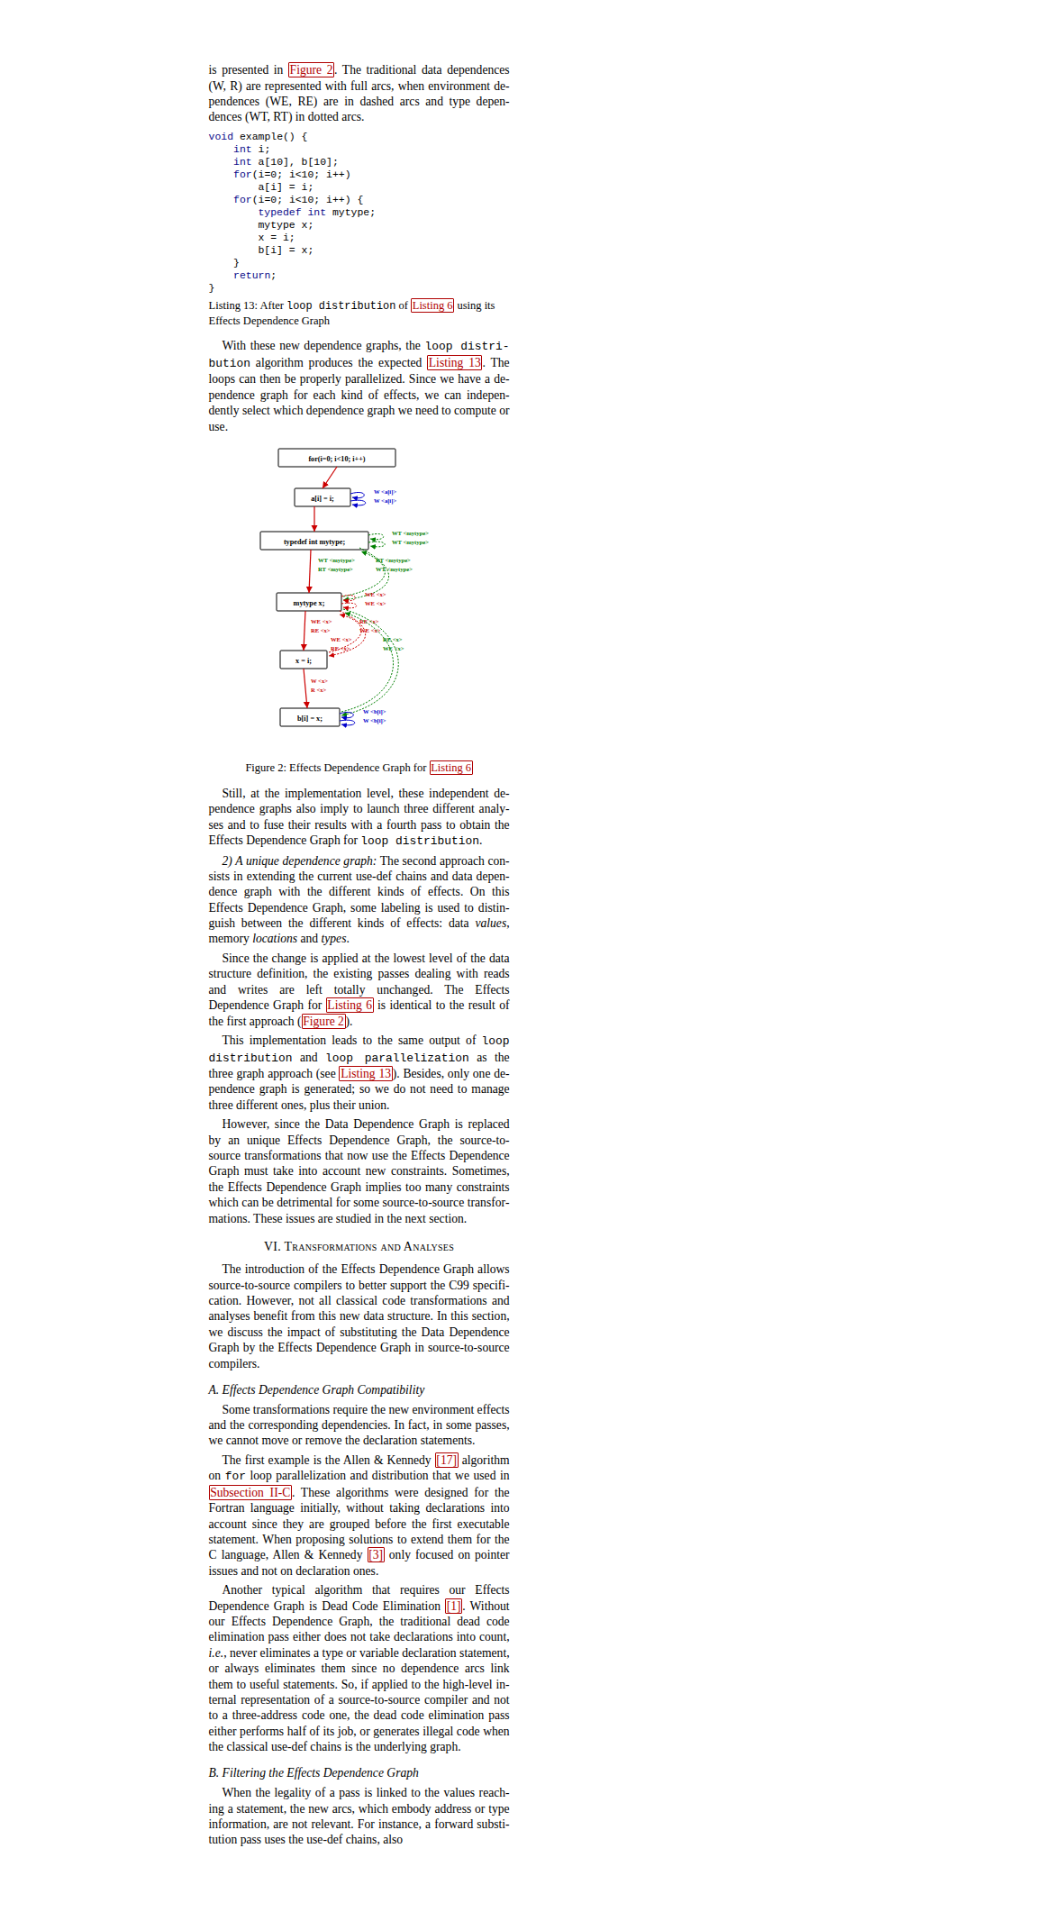is presented in Figure 2. The traditional data dependences (W, R) are represented with full arcs, when environment dependences (WE, RE) are in dashed arcs and type dependences (WT, RT) in dotted arcs.
void example() {
    int i;
    int a[10], b[10];
    for(i=0; i<10; i++)
        a[i] = i;
    for(i=0; i<10; i++) {
        typedef int mytype;
        mytype x;
        x = i;
        b[i] = x;
    }
    return;
}
Listing 13: After loop distribution of Listing 6 using its Effects Dependence Graph
With these new dependence graphs, the loop distribution algorithm produces the expected Listing 13. The loops can then be properly parallelized. Since we have a dependence graph for each kind of effects, we can independently select which dependence graph we need to compute or use.
for(i=0; i<10; i++) a[i] = i; typedef int mytype; mytype x; x = i; b[i] = x; W <a[i]> W <a[i]> WT <mytype> WT <mytype> WT <mytype> RT <mytype> RT <mytype> WT <mytype> WE <x> WE <x> WE <x> RE <x> RE <x> WE <x> WE <x> RE <x> RE <x> WE <x> W <x> R <x> W <b[i]> W <b[i]>
Figure 2: Effects Dependence Graph for Listing 6
Still, at the implementation level, these independent dependence graphs also imply to launch three different analyses and to fuse their results with a fourth pass to obtain the Effects Dependence Graph for loop distribution.
2) A unique dependence graph: The second approach consists in extending the current use-def chains and data dependence graph with the different kinds of effects. On this Effects Dependence Graph, some labeling is used to distinguish between the different kinds of effects: data values, memory locations and types.
Since the change is applied at the lowest level of the data structure definition, the existing passes dealing with reads and writes are left totally unchanged. The Effects Dependence Graph for Listing 6 is identical to the result of the first approach (Figure 2).
This implementation leads to the same output of loop distribution and loop parallelization as the three graph approach (see Listing 13). Besides, only one dependence graph is generated; so we do not need to manage three different ones, plus their union.
However, since the Data Dependence Graph is replaced by an unique Effects Dependence Graph, the source-to-source transformations that now use the Effects Dependence Graph must take into account new constraints. Sometimes, the Effects Dependence Graph implies too many constraints which can be detrimental for some source-to-source transformations. These issues are studied in the next section.
VI. Transformations and Analyses
The introduction of the Effects Dependence Graph allows source-to-source compilers to better support the C99 specification. However, not all classical code transformations and analyses benefit from this new data structure. In this section, we discuss the impact of substituting the Data Dependence Graph by the Effects Dependence Graph in source-to-source compilers.
A. Effects Dependence Graph Compatibility
Some transformations require the new environment effects and the corresponding dependencies. In fact, in some passes, we cannot move or remove the declaration statements.
The first example is the Allen & Kennedy [17] algorithm on for loop parallelization and distribution that we used in Subsection II-C. These algorithms were designed for the Fortran language initially, without taking declarations into account since they are grouped before the first executable statement. When proposing solutions to extend them for the C language, Allen & Kennedy [3] only focused on pointer issues and not on declaration ones.
Another typical algorithm that requires our Effects Dependence Graph is Dead Code Elimination [1]. Without our Effects Dependence Graph, the traditional dead code elimination pass either does not take declarations into count, i.e., never eliminates a type or variable declaration statement, or always eliminates them since no dependence arcs link them to useful statements. So, if applied to the high-level internal representation of a source-to-source compiler and not to a three-address code one, the dead code elimination pass either performs half of its job, or generates illegal code when the classical use-def chains is the underlying graph.
B. Filtering the Effects Dependence Graph
When the legality of a pass is linked to the values reaching a statement, the new arcs, which embody address or type information, are not relevant. For instance, a forward substitution pass uses the use-def chains, also